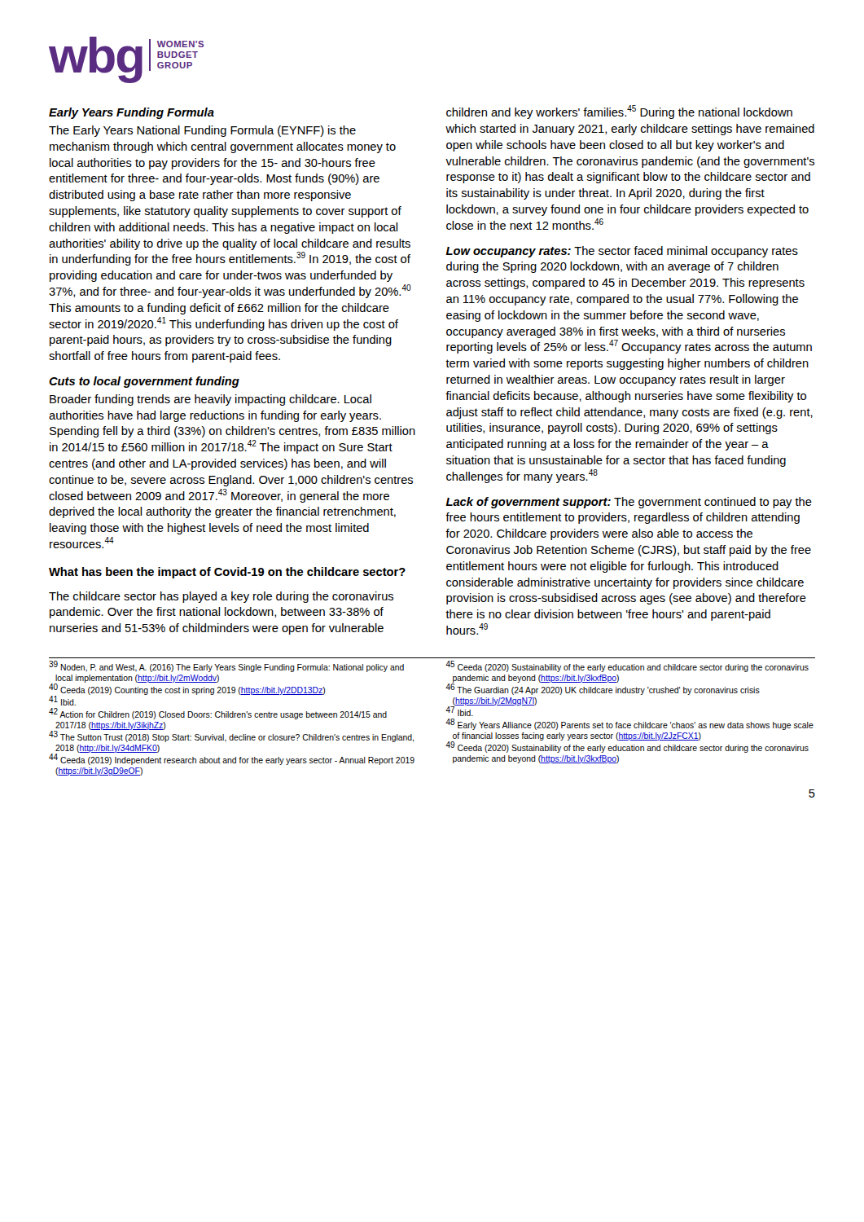wbg WOMEN'S
BUDGET
GROUP
Early Years Funding Formula
The Early Years National Funding Formula (EYNFF) is the mechanism through which central government allocates money to local authorities to pay providers for the 15- and 30-hours free entitlement for three- and four-year-olds. Most funds (90%) are distributed using a base rate rather than more responsive supplements, like statutory quality supplements to cover support of children with additional needs. This has a negative impact on local authorities' ability to drive up the quality of local childcare and results in underfunding for the free hours entitlements.39 In 2019, the cost of providing education and care for under-twos was underfunded by 37%, and for three- and four-year-olds it was underfunded by 20%.40 This amounts to a funding deficit of £662 million for the childcare sector in 2019/2020.41 This underfunding has driven up the cost of parent-paid hours, as providers try to cross-subsidise the funding shortfall of free hours from parent-paid fees.
Cuts to local government funding
Broader funding trends are heavily impacting childcare. Local authorities have had large reductions in funding for early years. Spending fell by a third (33%) on children's centres, from £835 million in 2014/15 to £560 million in 2017/18.42 The impact on Sure Start centres (and other and LA-provided services) has been, and will continue to be, severe across England. Over 1,000 children's centres closed between 2009 and 2017.43 Moreover, in general the more deprived the local authority the greater the financial retrenchment, leaving those with the highest levels of need the most limited resources.44
What has been the impact of Covid-19 on the childcare sector?
The childcare sector has played a key role during the coronavirus pandemic. Over the first national lockdown, between 33-38% of nurseries and 51-53% of childminders were open for vulnerable children and key workers' families.45 During the national lockdown which started in January 2021, early childcare settings have remained open while schools have been closed to all but key worker's and vulnerable children. The coronavirus pandemic (and the government's response to it) has dealt a significant blow to the childcare sector and its sustainability is under threat. In April 2020, during the first lockdown, a survey found one in four childcare providers expected to close in the next 12 months.46
Low occupancy rates: The sector faced minimal occupancy rates during the Spring 2020 lockdown, with an average of 7 children across settings, compared to 45 in December 2019. This represents an 11% occupancy rate, compared to the usual 77%. Following the easing of lockdown in the summer before the second wave, occupancy averaged 38% in first weeks, with a third of nurseries reporting levels of 25% or less.47 Occupancy rates across the autumn term varied with some reports suggesting higher numbers of children returned in wealthier areas. Low occupancy rates result in larger financial deficits because, although nurseries have some flexibility to adjust staff to reflect child attendance, many costs are fixed (e.g. rent, utilities, insurance, payroll costs). During 2020, 69% of settings anticipated running at a loss for the remainder of the year – a situation that is unsustainable for a sector that has faced funding challenges for many years.48
Lack of government support: The government continued to pay the free hours entitlement to providers, regardless of children attending for 2020. Childcare providers were also able to access the Coronavirus Job Retention Scheme (CJRS), but staff paid by the free entitlement hours were not eligible for furlough. This introduced considerable administrative uncertainty for providers since childcare provision is cross-subsidised across ages (see above) and therefore there is no clear division between 'free hours' and parent-paid hours.49
39 Noden, P. and West, A. (2016) The Early Years Single Funding Formula: National policy and local implementation (http://bit.ly/2mWoddv)
40 Ceeda (2019) Counting the cost in spring 2019 (https://bit.ly/2DD13Dz)
41 Ibid.
42 Action for Children (2019) Closed Doors: Children's centre usage between 2014/15 and 2017/18 (https://bit.ly/3ikjhZz)
43 The Sutton Trust (2018) Stop Start: Survival, decline or closure? Children's centres in England, 2018 (http://bit.ly/34dMFK0)
44 Ceeda (2019) Independent research about and for the early years sector - Annual Report 2019 (https://bit.ly/3gD9eOF)
45 Ceeda (2020) Sustainability of the early education and childcare sector during the coronavirus pandemic and beyond (https://bit.ly/3kxfBpo)
46 The Guardian (24 Apr 2020) UK childcare industry 'crushed' by coronavirus crisis (https://bit.ly/2MqqN7l)
47 Ibid.
48 Early Years Alliance (2020) Parents set to face childcare 'chaos' as new data shows huge scale of financial losses facing early years sector (https://bit.ly/2JzFCX1)
49 Ceeda (2020) Sustainability of the early education and childcare sector during the coronavirus pandemic and beyond (https://bit.ly/3kxfBpo)
5